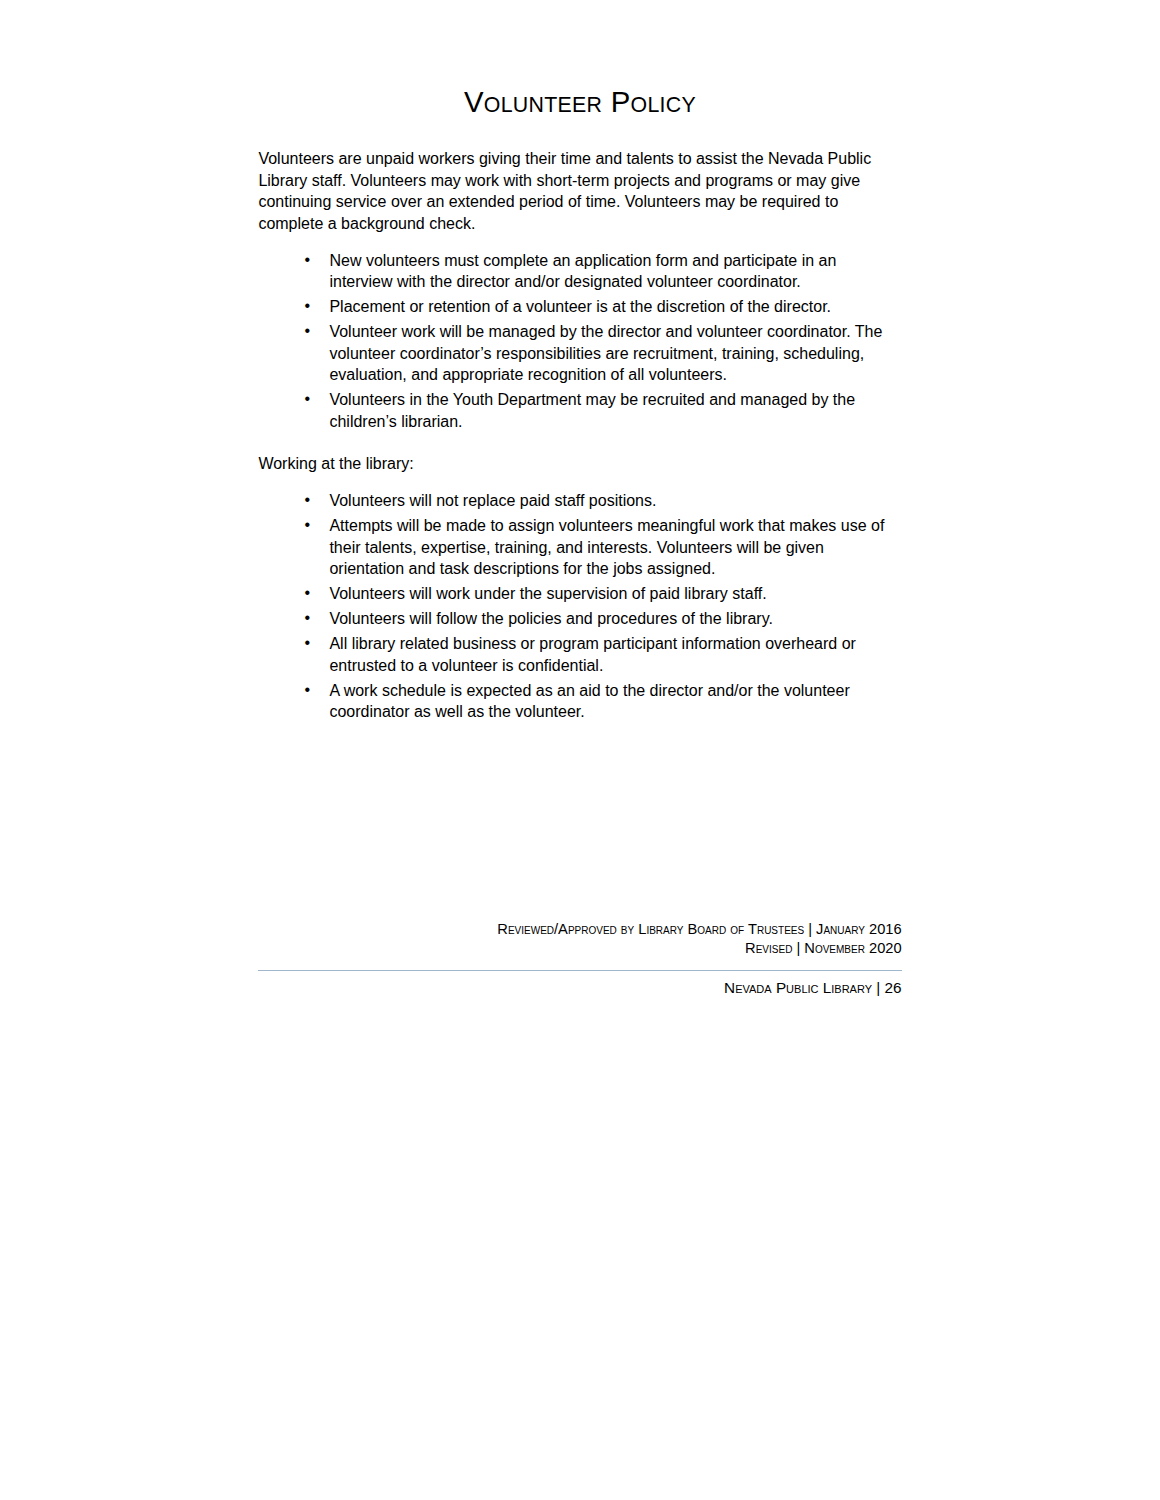VOLUNTEER POLICY
Volunteers are unpaid workers giving their time and talents to assist the Nevada Public Library staff. Volunteers may work with short-term projects and programs or may give continuing service over an extended period of time. Volunteers may be required to complete a background check.
New volunteers must complete an application form and participate in an interview with the director and/or designated volunteer coordinator.
Placement or retention of a volunteer is at the discretion of the director.
Volunteer work will be managed by the director and volunteer coordinator. The volunteer coordinator’s responsibilities are recruitment, training, scheduling, evaluation, and appropriate recognition of all volunteers.
Volunteers in the Youth Department may be recruited and managed by the children’s librarian.
Working at the library:
Volunteers will not replace paid staff positions.
Attempts will be made to assign volunteers meaningful work that makes use of their talents, expertise, training, and interests. Volunteers will be given orientation and task descriptions for the jobs assigned.
Volunteers will work under the supervision of paid library staff.
Volunteers will follow the policies and procedures of the library.
All library related business or program participant information overheard or entrusted to a volunteer is confidential.
A work schedule is expected as an aid to the director and/or the volunteer coordinator as well as the volunteer.
Reviewed/Approved by Library Board of Trustees | January 2016
Revised | November 2020
Nevada Public Library | 26